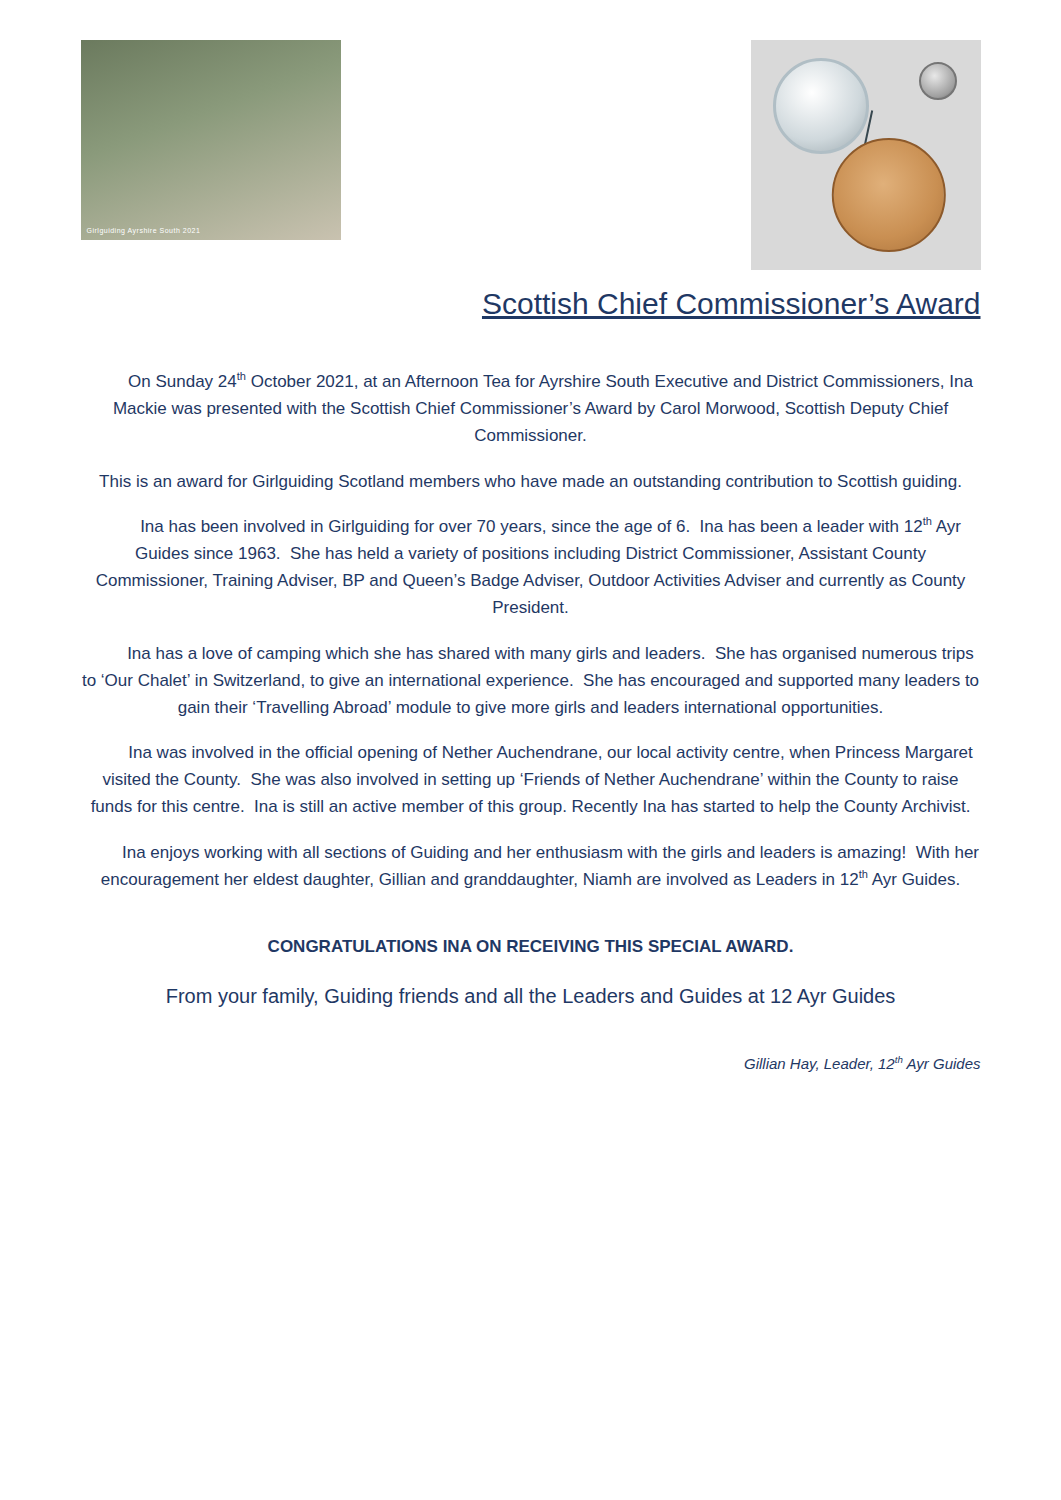Girlguiding Ayrshire South 2021
Scottish Chief Commissioner’s Award
On Sunday 24th October 2021, at an Afternoon Tea for Ayrshire South Executive and District Commissioners, Ina Mackie was presented with the Scottish Chief Commissioner’s Award by Carol Morwood, Scottish Deputy Chief Commissioner.
This is an award for Girlguiding Scotland members who have made an outstanding contribution to Scottish guiding.
Ina has been involved in Girlguiding for over 70 years, since the age of 6. Ina has been a leader with 12th Ayr Guides since 1963. She has held a variety of positions including District Commissioner, Assistant County Commissioner, Training Adviser, BP and Queen’s Badge Adviser, Outdoor Activities Adviser and currently as County President.
Ina has a love of camping which she has shared with many girls and leaders. She has organised numerous trips to ‘Our Chalet’ in Switzerland, to give an international experience. She has encouraged and supported many leaders to gain their ‘Travelling Abroad’ module to give more girls and leaders international opportunities.
Ina was involved in the official opening of Nether Auchendrane, our local activity centre, when Princess Margaret visited the County. She was also involved in setting up ‘Friends of Nether Auchendrane’ within the County to raise funds for this centre. Ina is still an active member of this group. Recently Ina has started to help the County Archivist.
Ina enjoys working with all sections of Guiding and her enthusiasm with the girls and leaders is amazing! With her encouragement her eldest daughter, Gillian and granddaughter, Niamh are involved as Leaders in 12th Ayr Guides.
CONGRATULATIONS INA ON RECEIVING THIS SPECIAL AWARD.
From your family, Guiding friends and all the Leaders and Guides at 12 Ayr Guides
Gillian Hay, Leader, 12th Ayr Guides